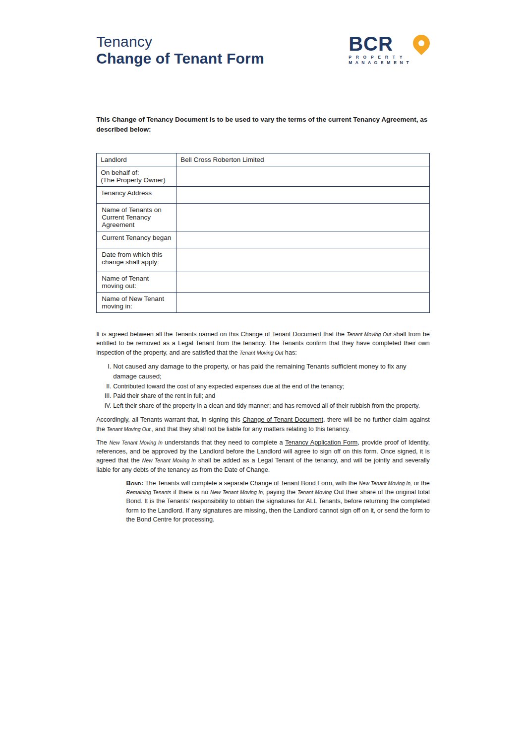Tenancy
Change of Tenant Form
BCR
P R O P E R T Y
M A N A G E M E N T
This Change of Tenancy Document is to be used to vary the terms of the current Tenancy Agreement, as described below:
| Landlord | Bell Cross Roberton Limited |
| On behalf of: (The Property Owner) | |
| Tenancy Address | |
| Name of Tenants on Current Tenancy Agreement | |
| Current Tenancy began | |
| Date from which this change shall apply: | |
| Name of Tenant moving out: | |
| Name of New Tenant moving in: | |
It is agreed between all the Tenants named on this Change of Tenant Document that the Tenant Moving Out shall from be entitled to be removed as a Legal Tenant from the tenancy. The Tenants confirm that they have completed their own inspection of the property, and are satisfied that the Tenant Moving Out has:
Not caused any damage to the property, or has paid the remaining Tenants sufficient money to fix any damage caused;
Contributed toward the cost of any expected expenses due at the end of the tenancy;
Paid their share of the rent in full; and
Left their share of the property in a clean and tidy manner; and has removed all of their rubbish from the property.
Accordingly, all Tenants warrant that, in signing this Change of Tenant Document, there will be no further claim against the Tenant Moving Out., and that they shall not be liable for any matters relating to this tenancy.
The New Tenant Moving In understands that they need to complete a Tenancy Application Form, provide proof of Identity, references, and be approved by the Landlord before the Landlord will agree to sign off on this form. Once signed, it is agreed that the New Tenant Moving In shall be added as a Legal Tenant of the tenancy, and will be jointly and severally liable for any debts of the tenancy as from the Date of Change.
Bond: The Tenants will complete a separate Change of Tenant Bond Form, with the New Tenant Moving In, or the Remaining Tenants if there is no New Tenant Moving In, paying the Tenant Moving Out their share of the original total Bond. It is the Tenants' responsibility to obtain the signatures for ALL Tenants, before returning the completed form to the Landlord. If any signatures are missing, then the Landlord cannot sign off on it, or send the form to the Bond Centre for processing.